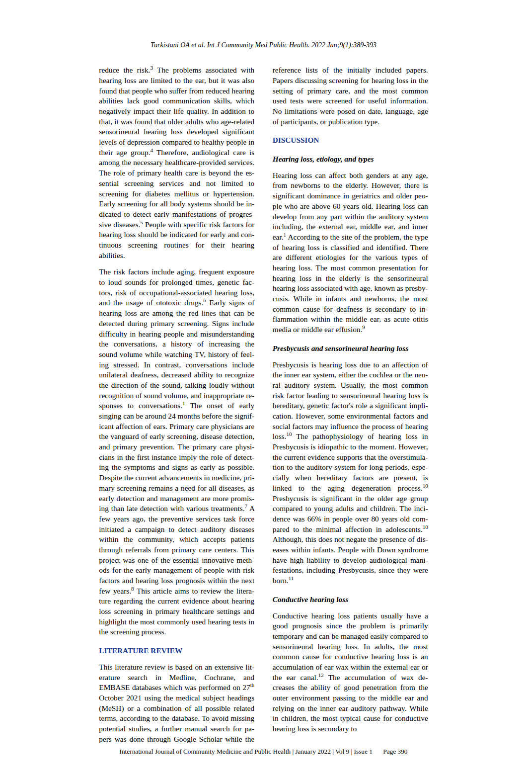Turkistani OA et al. Int J Community Med Public Health. 2022 Jan;9(1):389-393
reduce the risk.3 The problems associated with hearing loss are limited to the ear, but it was also found that people who suffer from reduced hearing abilities lack good communication skills, which negatively impact their life quality. In addition to that, it was found that older adults who age-related sensorineural hearing loss developed significant levels of depression compared to healthy people in their age group.4 Therefore, audiological care is among the necessary healthcare-provided services. The role of primary health care is beyond the essential screening services and not limited to screening for diabetes mellitus or hypertension. Early screening for all body systems should be indicated to detect early manifestations of progressive diseases.5 People with specific risk factors for hearing loss should be indicated for early and continuous screening routines for their hearing abilities.
The risk factors include aging, frequent exposure to loud sounds for prolonged times, genetic factors, risk of occupational-associated hearing loss, and the usage of ototoxic drugs.6 Early signs of hearing loss are among the red lines that can be detected during primary screening. Signs include difficulty in hearing people and misunderstanding the conversations, a history of increasing the sound volume while watching TV, history of feeling stressed. In contrast, conversations include unilateral deafness, decreased ability to recognize the direction of the sound, talking loudly without recognition of sound volume, and inappropriate responses to conversations.1 The onset of early singing can be around 24 months before the significant affection of ears. Primary care physicians are the vanguard of early screening, disease detection, and primary prevention. The primary care physicians in the first instance imply the role of detecting the symptoms and signs as early as possible. Despite the current advancements in medicine, primary screening remains a need for all diseases, as early detection and management are more promising than late detection with various treatments.7 A few years ago, the preventive services task force initiated a campaign to detect auditory diseases within the community, which accepts patients through referrals from primary care centers. This project was one of the essential innovative methods for the early management of people with risk factors and hearing loss prognosis within the next few years.8 This article aims to review the literature regarding the current evidence about hearing loss screening in primary healthcare settings and highlight the most commonly used hearing tests in the screening process.
Literature review
This literature review is based on an extensive literature search in Medline, Cochrane, and EMBASE databases which was performed on 27th October 2021 using the medical subject headings (MeSH) or a combination of all possible related terms, according to the database. To avoid missing potential studies, a further manual search for papers was done through Google Scholar while the reference lists of the initially included papers. Papers discussing screening for hearing loss in the setting of primary care, and the most common used tests were screened for useful information. No limitations were posed on date, language, age of participants, or publication type.
Discussion
Hearing loss, etiology, and types
Hearing loss can affect both genders at any age, from newborns to the elderly. However, there is significant dominance in geriatrics and older people who are above 60 years old. Hearing loss can develop from any part within the auditory system including, the external ear, middle ear, and inner ear.1 According to the site of the problem, the type of hearing loss is classified and identified. There are different etiologies for the various types of hearing loss. The most common presentation for hearing loss in the elderly is the sensorineural hearing loss associated with age, known as presbycusis. While in infants and newborns, the most common cause for deafness is secondary to inflammation within the middle ear, as acute otitis media or middle ear effusion.9
Presbycusis and sensorineural hearing loss
Presbycusis is hearing loss due to an affection of the inner ear system, either the cochlea or the neural auditory system. Usually, the most common risk factor leading to sensorineural hearing loss is hereditary, genetic factor's role a significant implication. However, some environmental factors and social factors may influence the process of hearing loss.10 The pathophysiology of hearing loss in Presbycusis is idiopathic to the moment. However, the current evidence supports that the overstimulation to the auditory system for long periods, especially when hereditary factors are present, is linked to the aging degeneration process.10 Presbycusis is significant in the older age group compared to young adults and children. The incidence was 66% in people over 80 years old compared to the minimal affection in adolescents.10 Although, this does not negate the presence of diseases within infants. People with Down syndrome have high liability to develop audiological manifestations, including Presbycusis, since they were born.11
Conductive hearing loss
Conductive hearing loss patients usually have a good prognosis since the problem is primarily temporary and can be managed easily compared to sensorineural hearing loss. In adults, the most common cause for conductive hearing loss is an accumulation of ear wax within the external ear or the ear canal.12 The accumulation of wax decreases the ability of good penetration from the outer environment passing to the middle ear and relying on the inner ear auditory pathway. While in children, the most typical cause for conductive hearing loss is secondary to
International Journal of Community Medicine and Public Health | January 2022 | Vol 9 | Issue 1Page 390